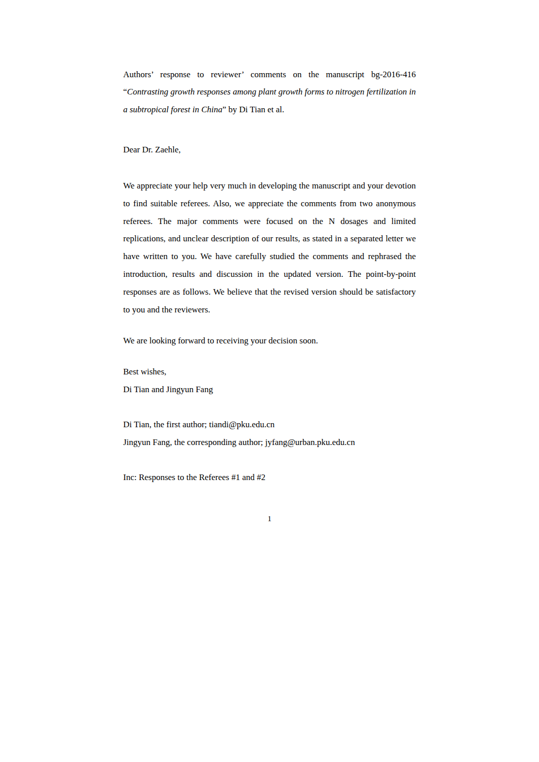Authors’ response to reviewer’ comments on the manuscript bg-2016-416 “Contrasting growth responses among plant growth forms to nitrogen fertilization in a subtropical forest in China” by Di Tian et al.
Dear Dr. Zaehle,
We appreciate your help very much in developing the manuscript and your devotion to find suitable referees. Also, we appreciate the comments from two anonymous referees. The major comments were focused on the N dosages and limited replications, and unclear description of our results, as stated in a separated letter we have written to you. We have carefully studied the comments and rephrased the introduction, results and discussion in the updated version. The point-by-point responses are as follows. We believe that the revised version should be satisfactory to you and the reviewers.
We are looking forward to receiving your decision soon.
Best wishes,
Di Tian and Jingyun Fang
Di Tian, the first author; tiandi@pku.edu.cn
Jingyun Fang, the corresponding author; jyfang@urban.pku.edu.cn
Inc: Responses to the Referees #1 and #2
1